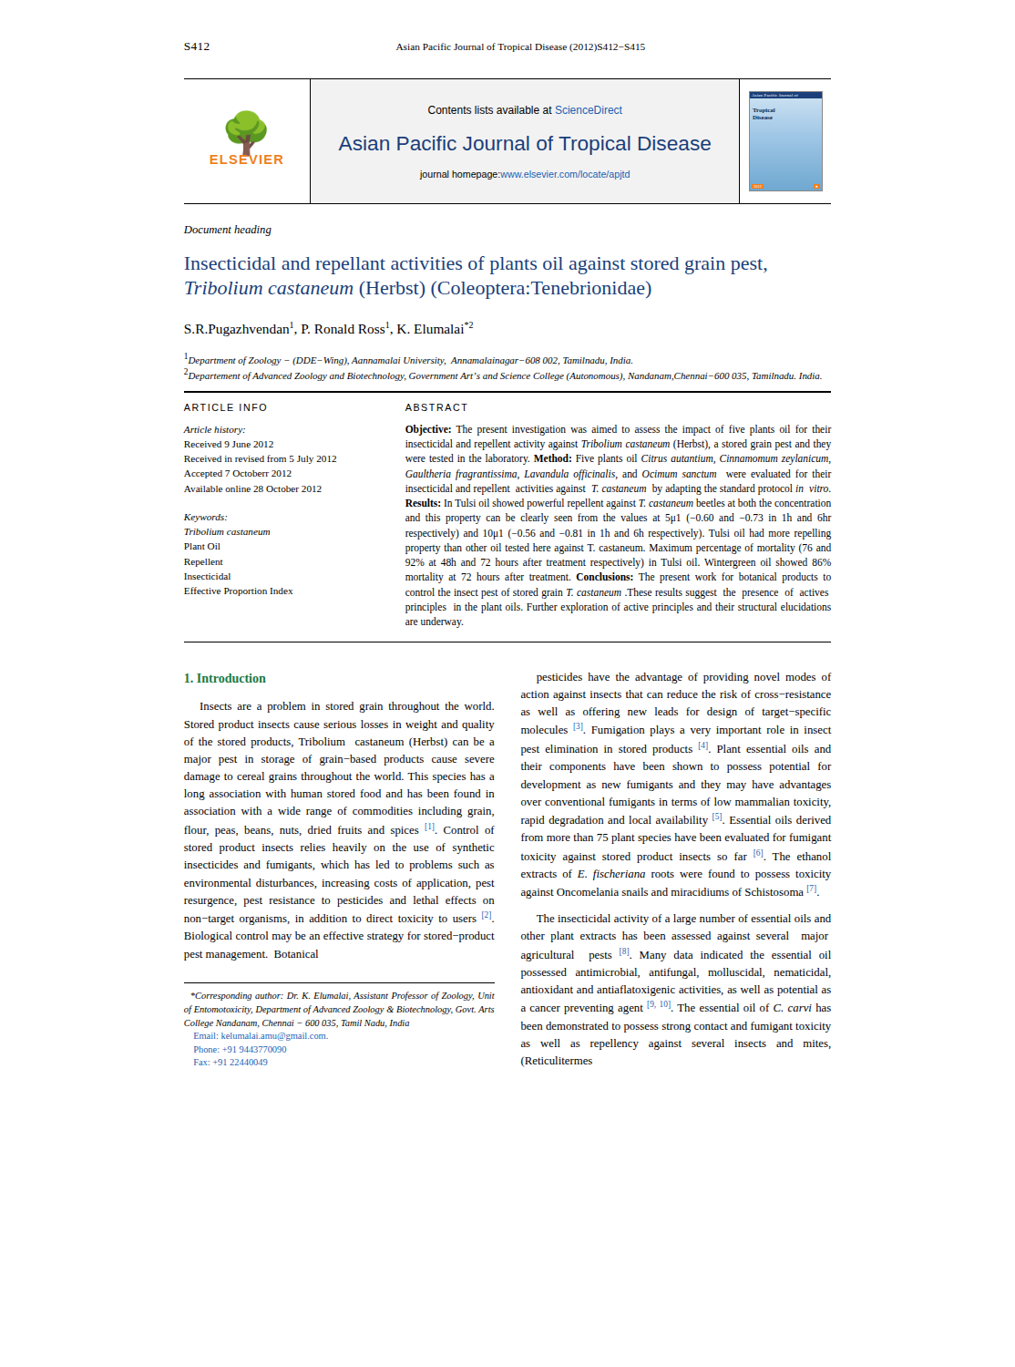S412
Asian Pacific Journal of Tropical Disease (2012)S412−S415
🌳
ELSEVIER
Contents lists available at ScienceDirect
Asian Pacific Journal of Tropical Disease
journal homepage:www.elsevier.com/locate/apjtd
Asian Pacific Journal of
Tropical
Disease
2012 ●
Document heading
Insecticidal and repellant activities of plants oil against stored grain pest, Tribolium castaneum (Herbst) (Coleoptera:Tenebrionidae)
S.R.Pugazhvendan1, P. Ronald Ross1, K. Elumalai*2
1Department of Zoology − (DDE−Wing), Aannamalai University, Annamalainagar−608 002, Tamilnadu, India.
2Departement of Advanced Zoology and Biotechnology, Government Artʼs and Science College (Autonomous), Nandanam,Chennai−600 035, Tamilnadu. India.
ARTICLE INFO
Article history:
Received 9 June 2012
Received in revised from 5 July 2012
Accepted 7 Octoberr 2012
Available online 28 October 2012
Keywords:
Tribolium castaneum
Plant Oil
Repellent
Insecticidal
Effective Proportion Index
ABSTRACT
Objective: The present investigation was aimed to assess the impact of five plants oil for their insecticidal and repellent activity against Tribolium castaneum (Herbst), a stored grain pest and they were tested in the laboratory. Method: Five plants oil Citrus autantium, Cinnamomum zeylanicum, Gaultheria fragrantissima, Lavandula officinalis, and Ocimum sanctum were evaluated for their insecticidal and repellent activities against T. castaneum by adapting the standard protocol in vitro. Results: In Tulsi oil showed powerful repellent against T. castaneum beetles at both the concentration and this property can be clearly seen from the values at 5μ1 (−0.60 and −0.73 in 1h and 6hr respectively) and 10μ1 (−0.56 and −0.81 in 1h and 6h respectively). Tulsi oil had more repelling property than other oil tested here against T. castaneum. Maximum percentage of mortality (76 and 92% at 48h and 72 hours after treatment respectively) in Tulsi oil. Wintergreen oil showed 86% mortality at 72 hours after treatment. Conclusions: The present work for botanical products to control the insect pest of stored grain T. castaneum .These results suggest the presence of actives principles in the plant oils. Further exploration of active principles and their structural elucidations are underway.
1. Introduction
Insects are a problem in stored grain throughout the world. Stored product insects cause serious losses in weight and quality of the stored products, Tribolium castaneum (Herbst) can be a major pest in storage of grain−based products cause severe damage to cereal grains throughout the world. This species has a long association with human stored food and has been found in association with a wide range of commodities including grain, flour, peas, beans, nuts, dried fruits and spices [1]. Control of stored product insects relies heavily on the use of synthetic insecticides and fumigants, which has led to problems such as environmental disturbances, increasing costs of application, pest resurgence, pest resistance to pesticides and lethal effects on non−target organisms, in addition to direct toxicity to users [2]. Biological control may be an effective strategy for stored−product pest management. Botanical
*Corresponding author: Dr. K. Elumalai, Assistant Professor of Zoology, Unit of Entomotoxicity, Department of Advanced Zoology & Biotechnology, Govt. Arts College Nandanam, Chennai − 600 035, Tamil Nadu, India
Email: kelumalai.amu@gmail.com.
Phone: +91 9443770090
Fax: +91 22440049
pesticides have the advantage of providing novel modes of action against insects that can reduce the risk of cross−resistance as well as offering new leads for design of target−specific molecules [3]. Fumigation plays a very important role in insect pest elimination in stored products [4]. Plant essential oils and their components have been shown to possess potential for development as new fumigants and they may have advantages over conventional fumigants in terms of low mammalian toxicity, rapid degradation and local availability [5]. Essential oils derived from more than 75 plant species have been evaluated for fumigant toxicity against stored product insects so far [6]. The ethanol extracts of E. fischeriana roots were found to possess toxicity against Oncomelania snails and miracidiums of Schistosoma [7].
The insecticidal activity of a large number of essential oils and other plant extracts has been assessed against several major agricultural pests [8]. Many data indicated the essential oil possessed antimicrobial, antifungal, molluscidal, nematicidal, antioxidant and antiaflatoxigenic activities, as well as potential as a cancer preventing agent [9, 10]. The essential oil of C. carvi has been demonstrated to possess strong contact and fumigant toxicity as well as repellency against several insects and mites, (Reticulitermes